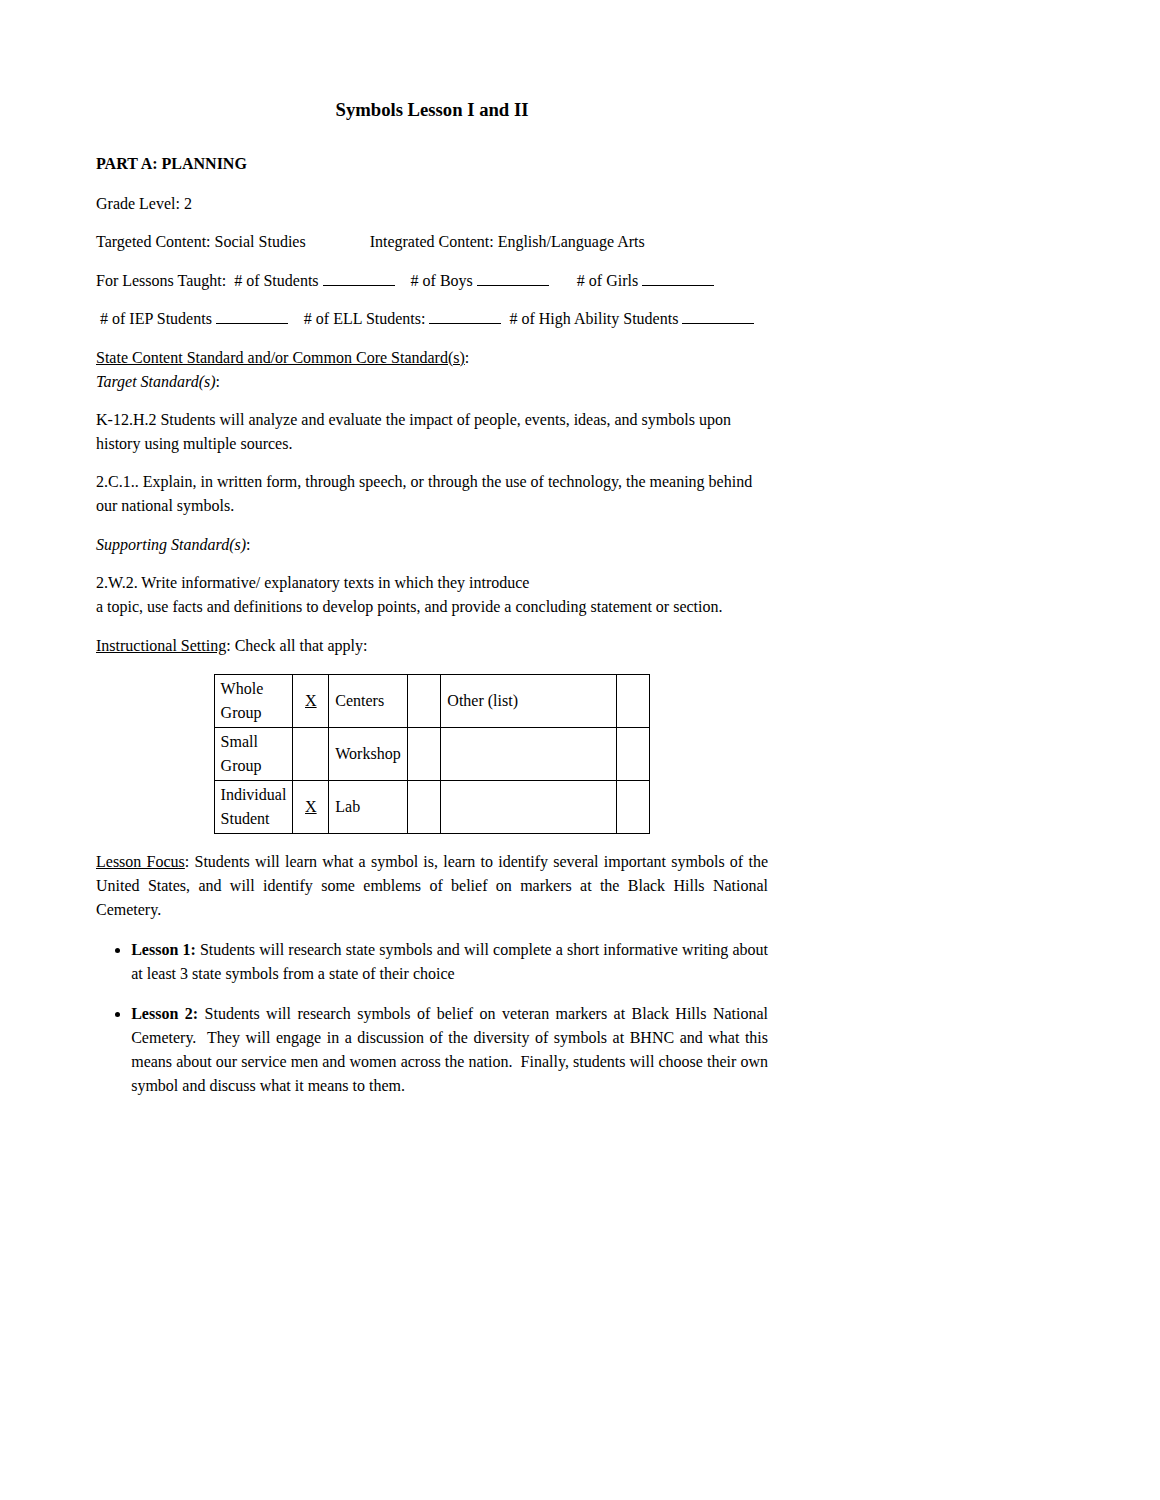Symbols Lesson I and II
PART A: PLANNING
Grade Level: 2
Targeted Content: Social Studies Integrated Content: English/Language Arts
For Lessons Taught: # of Students # of Boys # of Girls
# of IEP Students # of ELL Students: # of High Ability Students
State Content Standard and/or Common Core Standard(s):
Target Standard(s):
K-12.H.2 Students will analyze and evaluate the impact of people, events, ideas, and symbols upon history using multiple sources.
2.C.1.. Explain, in written form, through speech, or through the use of technology, the meaning behind our national symbols.
Supporting Standard(s):
2.W.2. Write informative/ explanatory texts in which they introduce
a topic, use facts and definitions to develop points, and provide a concluding statement or section.
Instructional Setting: Check all that apply:
| Whole Group | X | Centers | | Other (list) | |
| Small Group | | Workshop | | | |
| Individual Student | X | Lab | | | |
Lesson Focus: Students will learn what a symbol is, learn to identify several important symbols of the United States, and will identify some emblems of belief on markers at the Black Hills National Cemetery.
Lesson 1: Students will research state symbols and will complete a short informative writing about at least 3 state symbols from a state of their choice
Lesson 2: Students will research symbols of belief on veteran markers at Black Hills National Cemetery. They will engage in a discussion of the diversity of symbols at BHNC and what this means about our service men and women across the nation. Finally, students will choose their own symbol and discuss what it means to them.